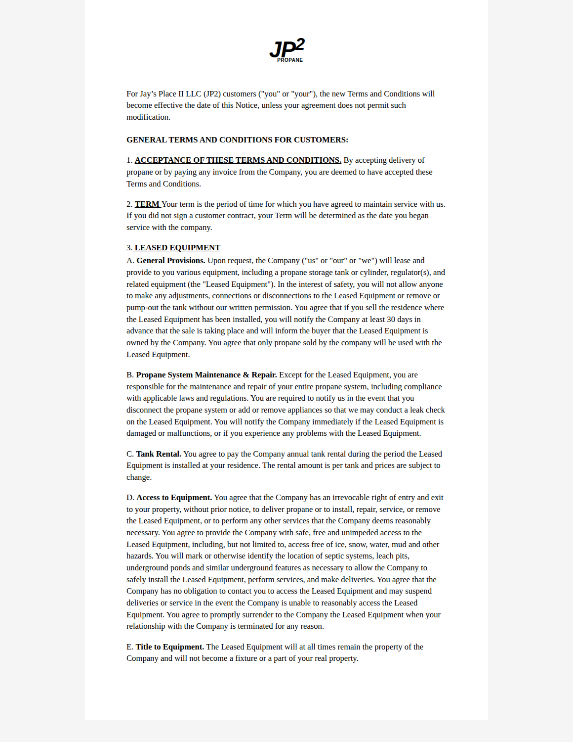JP2 PROPANE
For Jay’s Place II LLC (JP2) customers ("you" or "your"), the new Terms and Conditions will become effective the date of this Notice, unless your agreement does not permit such modification.
General Terms and Conditions for Customers:
1. ACCEPTANCE OF THESE TERMS AND CONDITIONS. By accepting delivery of propane or by paying any invoice from the Company, you are deemed to have accepted these Terms and Conditions.
2. TERM Your term is the period of time for which you have agreed to maintain service with us. If you did not sign a customer contract, your Term will be determined as the date you began service with the company.
3. LEASED EQUIPMENT
A. General Provisions. Upon request, the Company ("us" or "our" or "we") will lease and provide to you various equipment, including a propane storage tank or cylinder, regulator(s), and related equipment (the "Leased Equipment"). In the interest of safety, you will not allow anyone to make any adjustments, connections or disconnections to the Leased Equipment or remove or pump-out the tank without our written permission. You agree that if you sell the residence where the Leased Equipment has been installed, you will notify the Company at least 30 days in advance that the sale is taking place and will inform the buyer that the Leased Equipment is owned by the Company. You agree that only propane sold by the company will be used with the Leased Equipment.
B. Propane System Maintenance & Repair. Except for the Leased Equipment, you are responsible for the maintenance and repair of your entire propane system, including compliance with applicable laws and regulations. You are required to notify us in the event that you disconnect the propane system or add or remove appliances so that we may conduct a leak check on the Leased Equipment. You will notify the Company immediately if the Leased Equipment is damaged or malfunctions, or if you experience any problems with the Leased Equipment.
C. Tank Rental. You agree to pay the Company annual tank rental during the period the Leased Equipment is installed at your residence. The rental amount is per tank and prices are subject to change.
D. Access to Equipment. You agree that the Company has an irrevocable right of entry and exit to your property, without prior notice, to deliver propane or to install, repair, service, or remove the Leased Equipment, or to perform any other services that the Company deems reasonably necessary. You agree to provide the Company with safe, free and unimpeded access to the Leased Equipment, including, but not limited to, access free of ice, snow, water, mud and other hazards. You will mark or otherwise identify the location of septic systems, leach pits, underground ponds and similar underground features as necessary to allow the Company to safely install the Leased Equipment, perform services, and make deliveries. You agree that the Company has no obligation to contact you to access the Leased Equipment and may suspend deliveries or service in the event the Company is unable to reasonably access the Leased Equipment. You agree to promptly surrender to the Company the Leased Equipment when your relationship with the Company is terminated for any reason.
E. Title to Equipment. The Leased Equipment will at all times remain the property of the Company and will not become a fixture or a part of your real property.